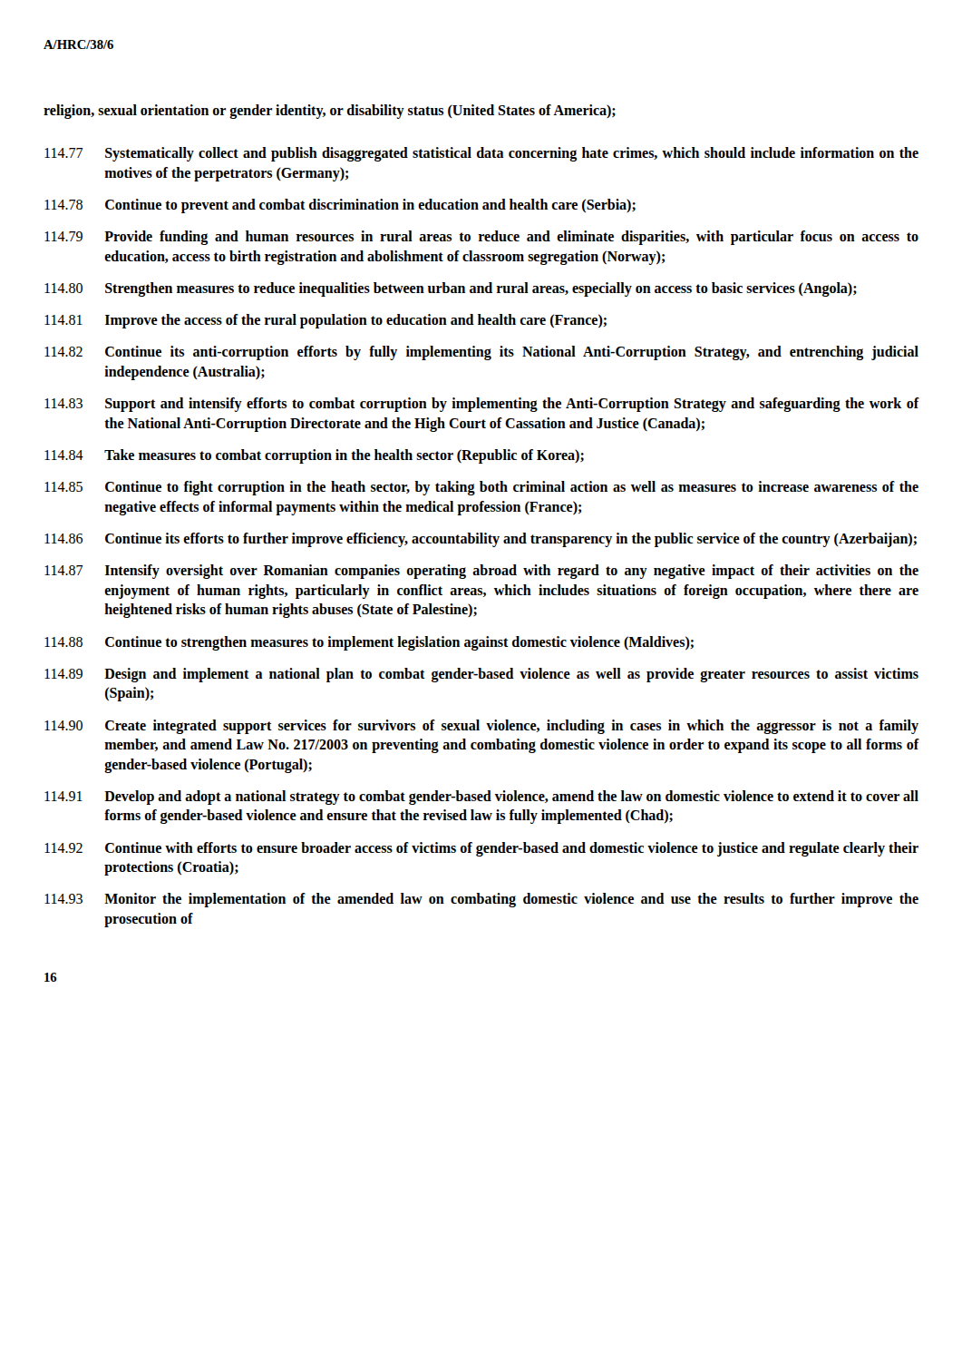A/HRC/38/6
religion, sexual orientation or gender identity, or disability status (United States of America);
114.77
Systematically collect and publish disaggregated statistical data concerning hate crimes, which should include information on the motives of the perpetrators (Germany);
114.78
Continue to prevent and combat discrimination in education and health care (Serbia);
114.79
Provide funding and human resources in rural areas to reduce and eliminate disparities, with particular focus on access to education, access to birth registration and abolishment of classroom segregation (Norway);
114.80
Strengthen measures to reduce inequalities between urban and rural areas, especially on access to basic services (Angola);
114.81
Improve the access of the rural population to education and health care (France);
114.82
Continue its anti-corruption efforts by fully implementing its National Anti-Corruption Strategy, and entrenching judicial independence (Australia);
114.83
Support and intensify efforts to combat corruption by implementing the Anti-Corruption Strategy and safeguarding the work of the National Anti-Corruption Directorate and the High Court of Cassation and Justice (Canada);
114.84
Take measures to combat corruption in the health sector (Republic of Korea);
114.85
Continue to fight corruption in the heath sector, by taking both criminal action as well as measures to increase awareness of the negative effects of informal payments within the medical profession (France);
114.86
Continue its efforts to further improve efficiency, accountability and transparency in the public service of the country (Azerbaijan);
114.87
Intensify oversight over Romanian companies operating abroad with regard to any negative impact of their activities on the enjoyment of human rights, particularly in conflict areas, which includes situations of foreign occupation, where there are heightened risks of human rights abuses (State of Palestine);
114.88
Continue to strengthen measures to implement legislation against domestic violence (Maldives);
114.89
Design and implement a national plan to combat gender-based violence as well as provide greater resources to assist victims (Spain);
114.90
Create integrated support services for survivors of sexual violence, including in cases in which the aggressor is not a family member, and amend Law No. 217/2003 on preventing and combating domestic violence in order to expand its scope to all forms of gender-based violence (Portugal);
114.91
Develop and adopt a national strategy to combat gender-based violence, amend the law on domestic violence to extend it to cover all forms of gender-based violence and ensure that the revised law is fully implemented (Chad);
114.92
Continue with efforts to ensure broader access of victims of gender-based and domestic violence to justice and regulate clearly their protections (Croatia);
114.93
Monitor the implementation of the amended law on combating domestic violence and use the results to further improve the prosecution of
16